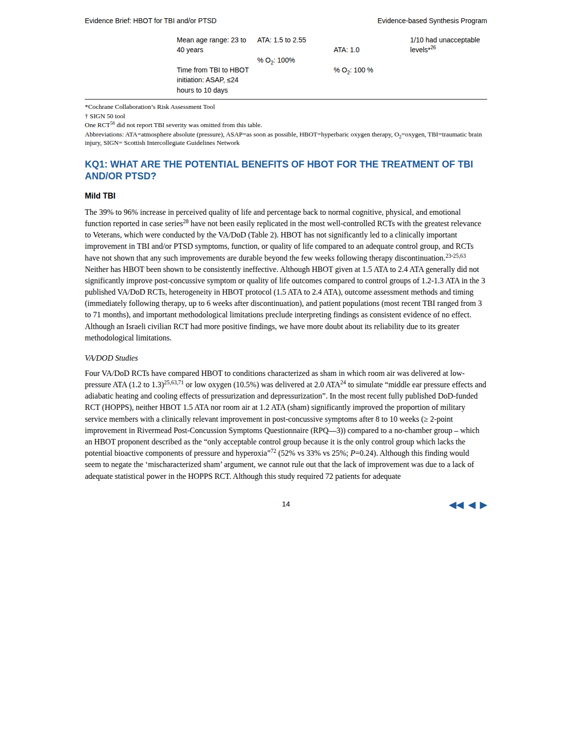Evidence Brief: HBOT for TBI and/or PTSD
Evidence-based Synthesis Program
| | Mean age range: 23 to 40 years Time from TBI to HBOT initiation: ASAP, ≤24 hours to 10 days | ATA: 1.5 to 2.55 % O 2 : 100% | ATA: 1.0 % O 2 : 100 % | 1/10 had unacceptable levels* 26 |
*Cochrane Collaboration’s Risk Assessment Tool
† SIGN 50 tool
One RCT56 did not report TBI severity was omitted from this table.
Abbreviations: ATA=atmosphere absolute (pressure), ASAP=as soon as possible, HBOT=hyperbaric oxygen therapy, O2=oxygen, TBI=traumatic brain injury, SIGN= Scottish Intercollegiate Guidelines Network
KQ1: WHAT ARE THE POTENTIAL BENEFITS OF HBOT FOR THE TREATMENT OF TBI AND/OR PTSD?
Mild TBI
The 39% to 96% increase in perceived quality of life and percentage back to normal cognitive, physical, and emotional function reported in case series28 have not been easily replicated in the most well-controlled RCTs with the greatest relevance to Veterans, which were conducted by the VA/DoD (Table 2). HBOT has not significantly led to a clinically important improvement in TBI and/or PTSD symptoms, function, or quality of life compared to an adequate control group, and RCTs have not shown that any such improvements are durable beyond the few weeks following therapy discontinuation.23-25,63 Neither has HBOT been shown to be consistently ineffective. Although HBOT given at 1.5 ATA to 2.4 ATA generally did not significantly improve post-concussive symptom or quality of life outcomes compared to control groups of 1.2-1.3 ATA in the 3 published VA/DoD RCTs, heterogeneity in HBOT protocol (1.5 ATA to 2.4 ATA), outcome assessment methods and timing (immediately following therapy, up to 6 weeks after discontinuation), and patient populations (most recent TBI ranged from 3 to 71 months), and important methodological limitations preclude interpreting findings as consistent evidence of no effect. Although an Israeli civilian RCT had more positive findings, we have more doubt about its reliability due to its greater methodological limitations.
VA/DOD Studies
Four VA/DoD RCTs have compared HBOT to conditions characterized as sham in which room air was delivered at low-pressure ATA (1.2 to 1.3)25,63,71 or low oxygen (10.5%) was delivered at 2.0 ATA24 to simulate “middle ear pressure effects and adiabatic heating and cooling effects of pressurization and depressurization”. In the most recent fully published DoD-funded RCT (HOPPS), neither HBOT 1.5 ATA nor room air at 1.2 ATA (sham) significantly improved the proportion of military service members with a clinically relevant improvement in post-concussive symptoms after 8 to 10 weeks (≥ 2-point improvement in Rivermead Post-Concussion Symptoms Questionnaire (RPQ—3)) compared to a no-chamber group – which an HBOT proponent described as the “only acceptable control group because it is the only control group which lacks the potential bioactive components of pressure and hyperoxia”72 (52% vs 33% vs 25%; P=0.24). Although this finding would seem to negate the ‘mischaracterized sham’ argument, we cannot rule out that the lack of improvement was due to a lack of adequate statistical power in the HOPPS RCT. Although this study required 72 patients for adequate
14
◀◀ ◀ ▶